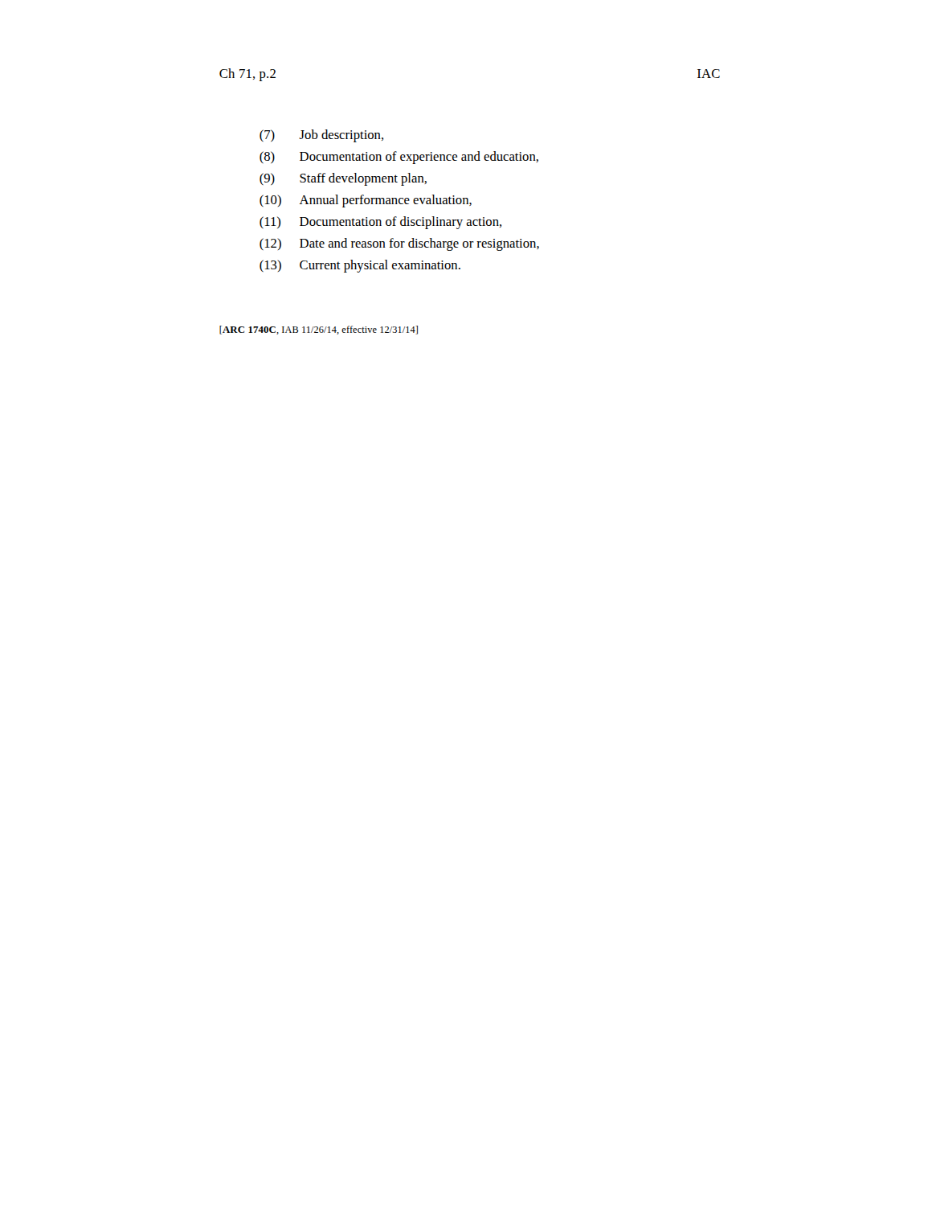Ch 71, p.2
IAC
(7) Job description,
(8) Documentation of experience and education,
(9) Staff development plan,
(10) Annual performance evaluation,
(11) Documentation of disciplinary action,
(12) Date and reason for discharge or resignation,
(13) Current physical examination.
[ARC 1740C, IAB 11/26/14, effective 12/31/14]